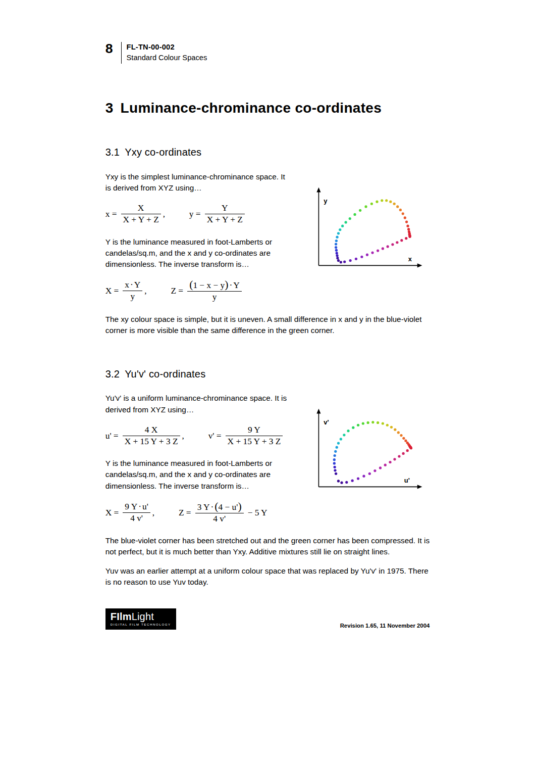8
FL-TN-00-002
Standard Colour Spaces
3 Luminance-chrominance co-ordinates
3.1 Yxy co-ordinates
Yxy is the simplest luminance-chrominance space. It is derived from XYZ using…
x = X X + Y + Z , y = Y X + Y + Z
Y is the luminance measured in foot-Lamberts or candelas/sq.m, and the x and y co-ordinates are dimensionless. The inverse transform is…
X = x·Y y , Z = (1 − x − y)·Y y
y x
The xy colour space is simple, but it is uneven. A small difference in x and y in the blue-violet corner is more visible than the same difference in the green corner.
3.2 Yu'v' co-ordinates
Yu'v' is a uniform luminance-chrominance space. It is derived from XYZ using…
u' = 4 X X + 15 Y + 3 Z , v' = 9 Y X + 15 Y + 3 Z
Y is the luminance measured in foot-Lamberts or candelas/sq.m, and the x and y co-ordinates are dimensionless. The inverse transform is…
X = 9 Y·u' 4 v' , Z = 3 Y·(4 − u') 4 v' − 5 Y
v' u'
The blue-violet corner has been stretched out and the green corner has been compressed. It is not perfect, but it is much better than Yxy. Additive mixtures still lie on straight lines.
Yuv was an earlier attempt at a uniform colour space that was replaced by Yu'v' in 1975. There is no reason to use Yuv today.
FIlmLight
Digital Film Technology
Revision 1.65, 11 November 2004